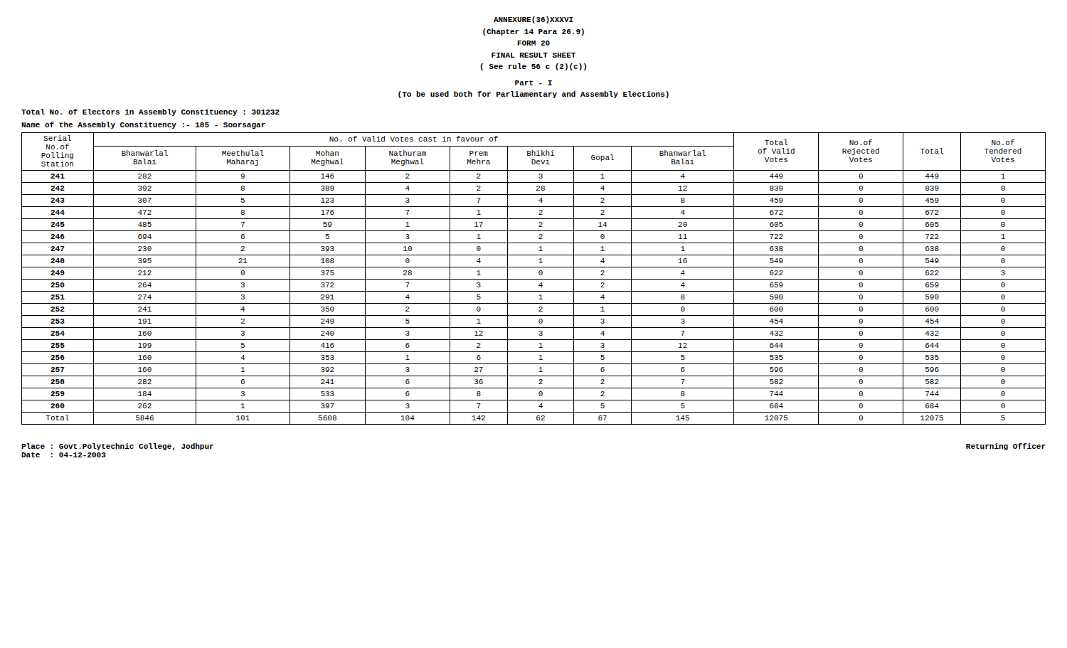ANNEXURE(36)XXXVI
(Chapter 14 Para 26.9)
FORM 20
FINAL RESULT SHEET
( See rule 56 c (2)(c))
Part - I
(To be used both for Parliamentary and Assembly Elections)
Total No. of Electors in Assembly Constituency : 301232
Name of the Assembly Constituency :- 185 - Soorsagar
| Serial No.of Polling Station | No. of Valid Votes cast in favour of | Total of Valid Votes | No.of Rejected Votes | Total | No.of Tendered Votes |
| --- | --- | --- | --- | --- | --- |
| Bhanwarlal Balai | Meethulal Maharaj | Mohan Meghwal | Nathuram Meghwal | Prem Mehra | Bhikhi Devi | Gopal | Bhanwarlal Balai |
| 241 | 282 | 9 | 146 | 2 | 2 | 3 | 1 | 4 | 449 | 0 | 449 | 1 |
| 242 | 392 | 8 | 389 | 4 | 2 | 28 | 4 | 12 | 839 | 0 | 839 | 0 |
| 243 | 307 | 5 | 123 | 3 | 7 | 4 | 2 | 8 | 459 | 0 | 459 | 0 |
| 244 | 472 | 8 | 176 | 7 | 1 | 2 | 2 | 4 | 672 | 0 | 672 | 0 |
| 245 | 485 | 7 | 59 | 1 | 17 | 2 | 14 | 20 | 605 | 0 | 605 | 0 |
| 246 | 694 | 6 | 5 | 3 | 1 | 2 | 0 | 11 | 722 | 0 | 722 | 1 |
| 247 | 230 | 2 | 393 | 10 | 0 | 1 | 1 | 1 | 638 | 0 | 638 | 0 |
| 248 | 395 | 21 | 108 | 0 | 4 | 1 | 4 | 16 | 549 | 0 | 549 | 0 |
| 249 | 212 | 0 | 375 | 28 | 1 | 0 | 2 | 4 | 622 | 0 | 622 | 3 |
| 250 | 264 | 3 | 372 | 7 | 3 | 4 | 2 | 4 | 659 | 0 | 659 | 0 |
| 251 | 274 | 3 | 291 | 4 | 5 | 1 | 4 | 8 | 590 | 0 | 590 | 0 |
| 252 | 241 | 4 | 350 | 2 | 0 | 2 | 1 | 0 | 600 | 0 | 600 | 0 |
| 253 | 191 | 2 | 249 | 5 | 1 | 0 | 3 | 3 | 454 | 0 | 454 | 0 |
| 254 | 160 | 3 | 240 | 3 | 12 | 3 | 4 | 7 | 432 | 0 | 432 | 0 |
| 255 | 199 | 5 | 416 | 6 | 2 | 1 | 3 | 12 | 644 | 0 | 644 | 0 |
| 256 | 160 | 4 | 353 | 1 | 6 | 1 | 5 | 5 | 535 | 0 | 535 | 0 |
| 257 | 160 | 1 | 392 | 3 | 27 | 1 | 6 | 6 | 596 | 0 | 596 | 0 |
| 258 | 282 | 6 | 241 | 6 | 36 | 2 | 2 | 7 | 582 | 0 | 582 | 0 |
| 259 | 184 | 3 | 533 | 6 | 8 | 0 | 2 | 8 | 744 | 0 | 744 | 0 |
| 260 | 262 | 1 | 397 | 3 | 7 | 4 | 5 | 5 | 684 | 0 | 684 | 0 |
| Total | 5846 | 101 | 5608 | 104 | 142 | 62 | 67 | 145 | 12075 | 0 | 12075 | 5 |
Place : Govt.Polytechnic College, Jodhpur
Date : 04-12-2003
Returning Officer